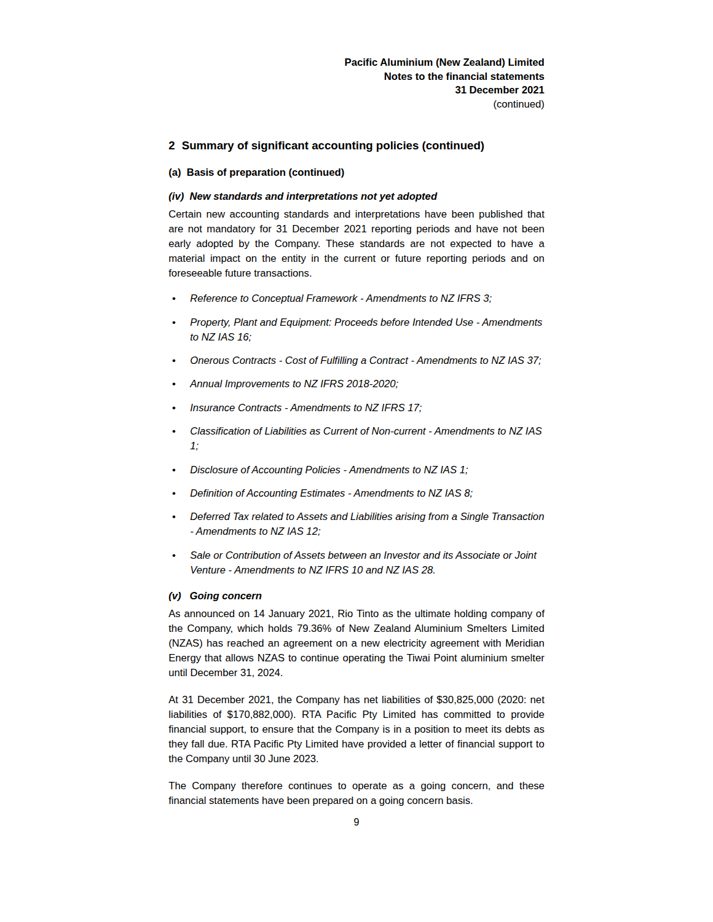Pacific Aluminium (New Zealand) Limited
Notes to the financial statements
31 December 2021
(continued)
2 Summary of significant accounting policies (continued)
(a) Basis of preparation (continued)
(iv) New standards and interpretations not yet adopted
Certain new accounting standards and interpretations have been published that are not mandatory for 31 December 2021 reporting periods and have not been early adopted by the Company. These standards are not expected to have a material impact on the entity in the current or future reporting periods and on foreseeable future transactions.
Reference to Conceptual Framework - Amendments to NZ IFRS 3;
Property, Plant and Equipment: Proceeds before Intended Use - Amendments to NZ IAS 16;
Onerous Contracts - Cost of Fulfilling a Contract - Amendments to NZ IAS 37;
Annual Improvements to NZ IFRS 2018-2020;
Insurance Contracts - Amendments to NZ IFRS 17;
Classification of Liabilities as Current of Non-current - Amendments to NZ IAS 1;
Disclosure of Accounting Policies - Amendments to NZ IAS 1;
Definition of Accounting Estimates - Amendments to NZ IAS 8;
Deferred Tax related to Assets and Liabilities arising from a Single Transaction - Amendments to NZ IAS 12;
Sale or Contribution of Assets between an Investor and its Associate or Joint Venture - Amendments to NZ IFRS 10 and NZ IAS 28.
(v) Going concern
As announced on 14 January 2021, Rio Tinto as the ultimate holding company of the Company, which holds 79.36% of New Zealand Aluminium Smelters Limited (NZAS) has reached an agreement on a new electricity agreement with Meridian Energy that allows NZAS to continue operating the Tiwai Point aluminium smelter until December 31, 2024.
At 31 December 2021, the Company has net liabilities of $30,825,000 (2020: net liabilities of $170,882,000). RTA Pacific Pty Limited has committed to provide financial support, to ensure that the Company is in a position to meet its debts as they fall due. RTA Pacific Pty Limited have provided a letter of financial support to the Company until 30 June 2023.
The Company therefore continues to operate as a going concern, and these financial statements have been prepared on a going concern basis.
9